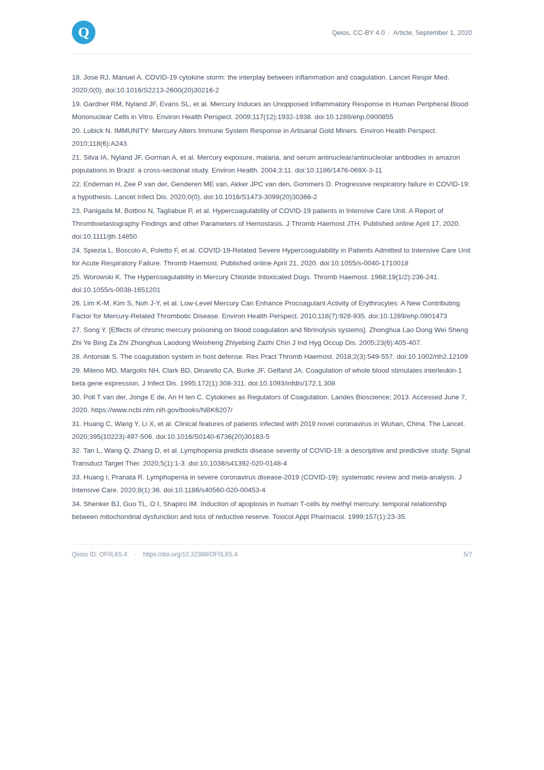Q
Qeios, CC-BY 4.0·Article, September 1, 2020
Jose RJ, Manuel A. COVID-19 cytokine storm: the interplay between inflammation and coagulation. Lancet Respir Med. 2020;0(0). doi:10.1016/S2213-2600(20)30216-2
Gardner RM, Nyland JF, Evans SL, et al. Mercury Induces an Unopposed Inflammatory Response in Human Peripheral Blood Mononuclear Cells in Vitro. Environ Health Perspect. 2009;117(12):1932-1938. doi:10.1289/ehp.0900855
Lubick N. IMMUNITY: Mercury Alters Immune System Response in Artisanal Gold Miners. Environ Health Perspect. 2010;118(6):A243.
Silva IA, Nyland JF, Gorman A, et al. Mercury exposure, malaria, and serum antinuclear/antinucleolar antibodies in amazon populations in Brazil: a cross-sectional study. Environ Health. 2004;3:11. doi:10.1186/1476-069X-3-11
Endeman H, Zee P van der, Genderen ME van, Akker JPC van den, Gommers D. Progressive respiratory failure in COVID-19: a hypothesis. Lancet Infect Dis. 2020;0(0). doi:10.1016/S1473-3099(20)30366-2
Panigada M, Bottino N, Tagliabue P, et al. Hypercoagulability of COVID-19 patients in Intensive Care Unit. A Report of Thromboelastography Findings and other Parameters of Hemostasis. J Thromb Haemost JTH. Published online April 17, 2020. doi:10.1111/jth.14850
Spiezia L, Boscolo A, Poletto F, et al. COVID-19-Related Severe Hypercoagulability in Patients Admitted to Intensive Care Unit for Acute Respiratory Failure. Thromb Haemost. Published online April 21, 2020. doi:10.1055/s-0040-1710018
Worowski K. The Hypercoagulability in Mercury Chloride Intoxicated Dogs. Thromb Haemost. 1968;19(1/2):236-241. doi:10.1055/s-0038-1651201
Lim K-M, Kim S, Noh J-Y, et al. Low-Level Mercury Can Enhance Procoagulant Activity of Erythrocytes: A New Contributing Factor for Mercury-Related Thrombotic Disease. Environ Health Perspect. 2010;118(7):928-935. doi:10.1289/ehp.0901473
Song Y. [Effects of chronic mercury poisoning on blood coagulation and fibrinolysis systems]. Zhonghua Lao Dong Wei Sheng Zhi Ye Bing Za Zhi Zhonghua Laodong Weisheng Zhiyebing Zazhi Chin J Ind Hyg Occup Dis. 2005;23(6):405-407.
Antoniak S. The coagulation system in host defense. Res Pract Thromb Haemost. 2018;2(3):549-557. doi:10.1002/rth2.12109
Mileno MD, Margolis NH, Clark BD, Dinarello CA, Burke JF, Gelfand JA. Coagulation of whole blood stimulates interleukin-1 beta gene expression. J Infect Dis. 1995;172(1):308-311. doi:10.1093/infdis/172.1.308
Poll T van der, Jonge E de, An H ten C. Cytokines as Regulators of Coagulation. Landes Bioscience; 2013. Accessed June 7, 2020. https://www.ncbi.nlm.nih.gov/books/NBK6207/
Huang C, Wang Y, Li X, et al. Clinical features of patients infected with 2019 novel coronavirus in Wuhan, China. The Lancet. 2020;395(10223):497-506. doi:10.1016/S0140-6736(20)30183-5
Tan L, Wang Q, Zhang D, et al. Lymphopenia predicts disease severity of COVID-19: a descriptive and predictive study. Signal Transduct Target Ther. 2020;5(1):1-3. doi:10.1038/s41392-020-0148-4
Huang I, Pranata R. Lymphopenia in severe coronavirus disease-2019 (COVID-19): systematic review and meta-analysis. J Intensive Care. 2020;8(1):36. doi:10.1186/s40560-020-00453-4
Shenker BJ, Guo TL, O I, Shapiro IM. Induction of apoptosis in human T-cells by methyl mercury: temporal relationship between mitochondrial dysfunction and loss of reductive reserve. Toxicol Appl Pharmacol. 1999;157(1):23-35.
Qeios ID: OF0L6S.4 · https://doi.org/10.32388/OF0L6S.4
5/7